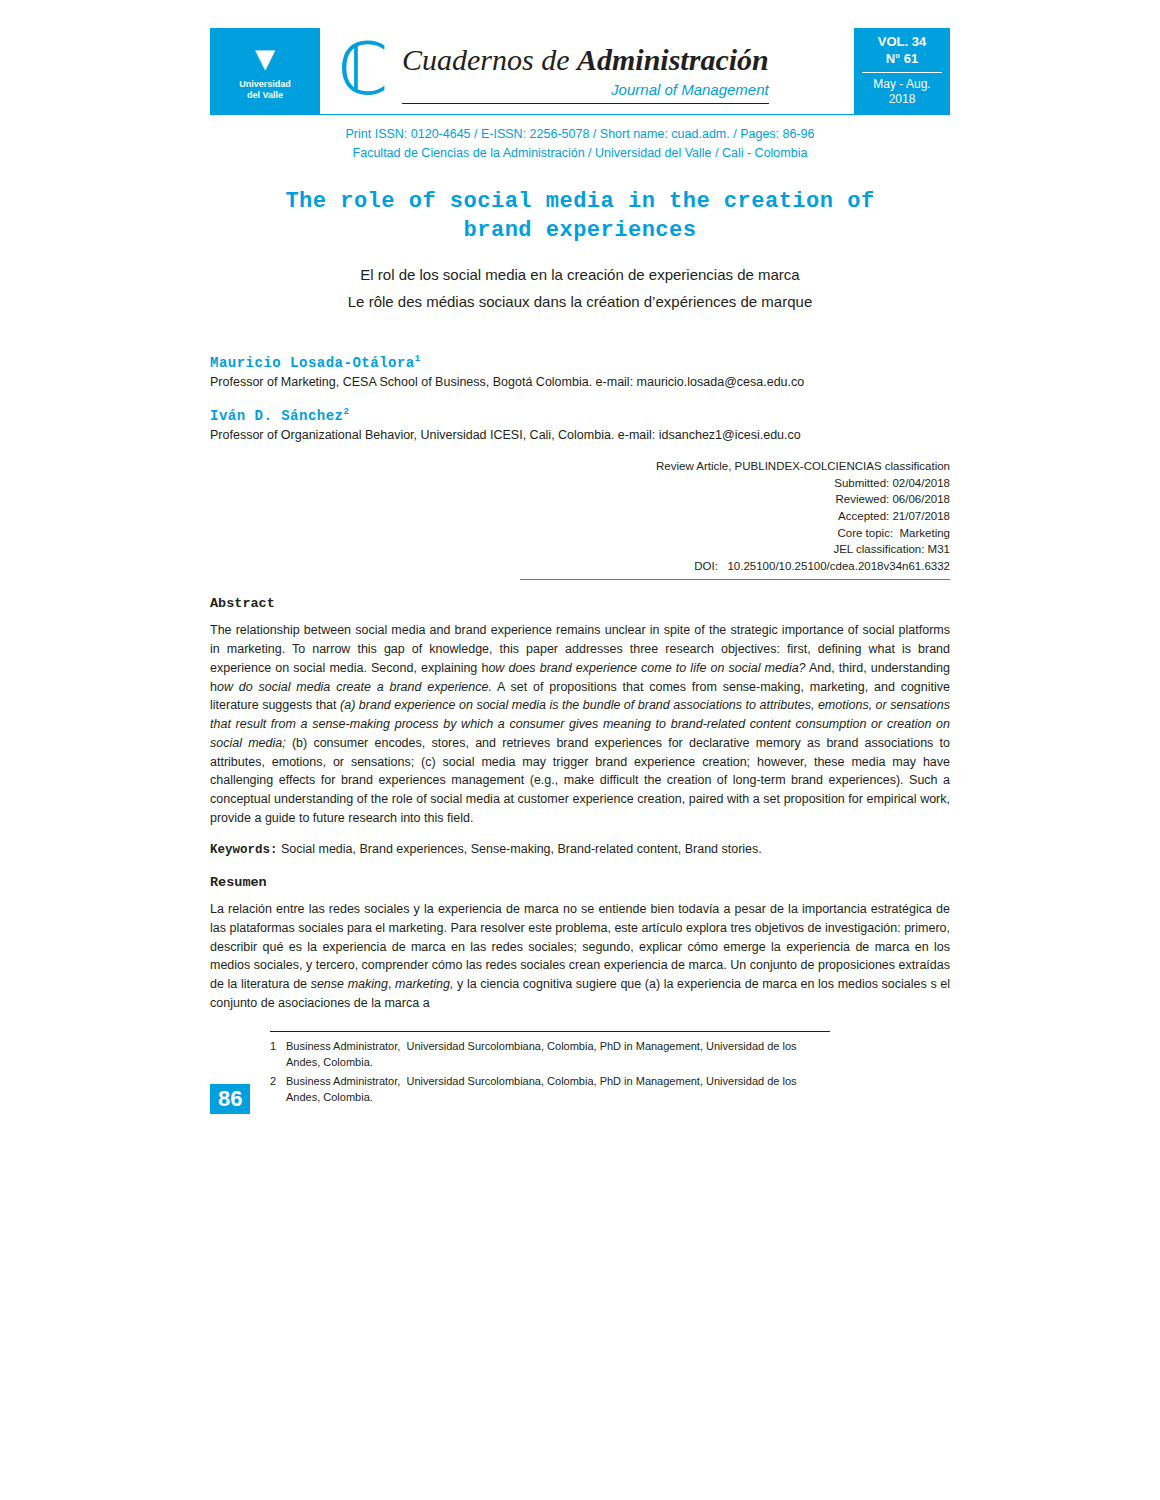▼
Universidad
del Valle
ℂ
Cuadernos de Administración
Journal of Management
VOL. 34
N° 61
May - Aug.
2018
Print ISSN: 0120-4645 / E-ISSN: 2256-5078 / Short name: cuad.adm. / Pages: 86-96
Facultad de Ciencias de la Administración / Universidad del Valle / Cali - Colombia
The role of social media in the creation of brand experiences
El rol de los social media en la creación de experiencias de marca
Le rôle des médias sociaux dans la création d’expériences de marque
Mauricio Losada-Otálora1
Professor of Marketing, CESA School of Business, Bogotá Colombia. e-mail: mauricio.losada@cesa.edu.co
Iván D. Sánchez2
Professor of Organizational Behavior, Universidad ICESI, Cali, Colombia. e-mail: idsanchez1@icesi.edu.co
Review Article, PUBLINDEX-COLCIENCIAS classification
Submitted: 02/04/2018
Reviewed: 06/06/2018
Accepted: 21/07/2018
Core topic: Marketing
JEL classification: M31
DOI: 10.25100/10.25100/cdea.2018v34n61.6332
Abstract
The relationship between social media and brand experience remains unclear in spite of the strategic importance of social platforms in marketing. To narrow this gap of knowledge, this paper addresses three research objectives: first, defining what is brand experience on social media. Second, explaining how does brand experience come to life on social media? And, third, understanding how do social media create a brand experience. A set of propositions that comes from sense-making, marketing, and cognitive literature suggests that (a) brand experience on social media is the bundle of brand associations to attributes, emotions, or sensations that result from a sense-making process by which a consumer gives meaning to brand-related content consumption or creation on social media; (b) consumer encodes, stores, and retrieves brand experiences for declarative memory as brand associations to attributes, emotions, or sensations; (c) social media may trigger brand experience creation; however, these media may have challenging effects for brand experiences management (e.g., make difficult the creation of long-term brand experiences). Such a conceptual understanding of the role of social media at customer experience creation, paired with a set proposition for empirical work, provide a guide to future research into this field.
Keywords: Social media, Brand experiences, Sense-making, Brand-related content, Brand stories.
Resumen
La relación entre las redes sociales y la experiencia de marca no se entiende bien todavía a pesar de la importancia estratégica de las plataformas sociales para el marketing. Para resolver este problema, este artículo explora tres objetivos de investigación: primero, describir qué es la experiencia de marca en las redes sociales; segundo, explicar cómo emerge la experiencia de marca en los medios sociales, y tercero, comprender cómo las redes sociales crean experiencia de marca. Un conjunto de proposiciones extraídas de la literatura de sense making, marketing, y la ciencia cognitiva sugiere que (a) la experiencia de marca en los medios sociales s el conjunto de asociaciones de la marca a
1 Business Administrator, Universidad Surcolombiana, Colombia, PhD in Management, Universidad de los Andes, Colombia.
2 Business Administrator, Universidad Surcolombiana, Colombia, PhD in Management, Universidad de los Andes, Colombia.
86